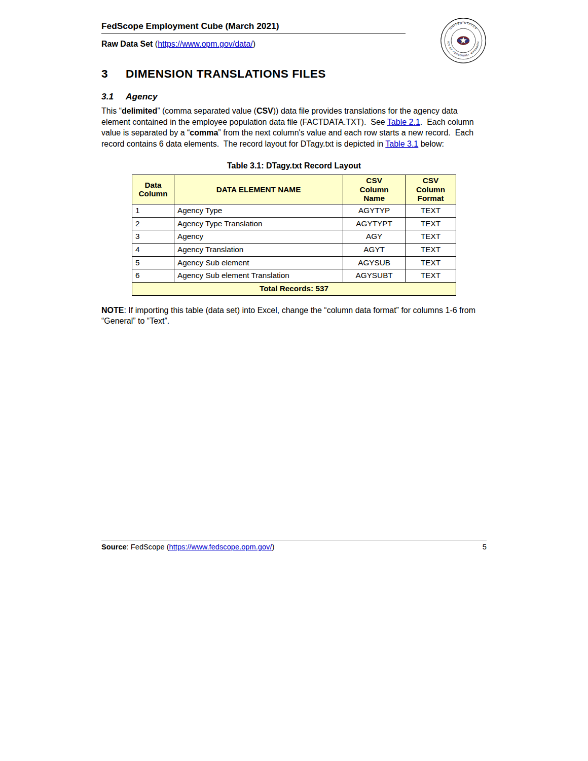FedScope Employment Cube (March 2021)
Raw Data Set (https://www.opm.gov/data/)
UNITED STATES OFFICE OF PERSONNEL MANAGEMENT
3 DIMENSION TRANSLATIONS FILES
3.1 Agency
This “delimited” (comma separated value (CSV)) data file provides translations for the agency data element contained in the employee population data file (FACTDATA.TXT). See Table 2.1. Each column value is separated by a “comma” from the next column's value and each row starts a new record. Each record contains 6 data elements. The record layout for DTagy.txt is depicted in Table 3.1 below:
Table 3.1: DTagy.txt Record Layout
| Data Column | DATA ELEMENT NAME | CSV Column Name | CSV Column Format |
| --- | --- | --- | --- |
| 1 | Agency Type | AGYTYP | TEXT |
| 2 | Agency Type Translation | AGYTYPT | TEXT |
| 3 | Agency | AGY | TEXT |
| 4 | Agency Translation | AGYT | TEXT |
| 5 | Agency Sub element | AGYSUB | TEXT |
| 6 | Agency Sub element Translation | AGYSUBT | TEXT |
| Total Records: 537 |
NOTE: If importing this table (data set) into Excel, change the “column data format” for columns 1-6 from “General” to “Text”.
Source: FedScope (https://www.fedscope.opm.gov/)
5